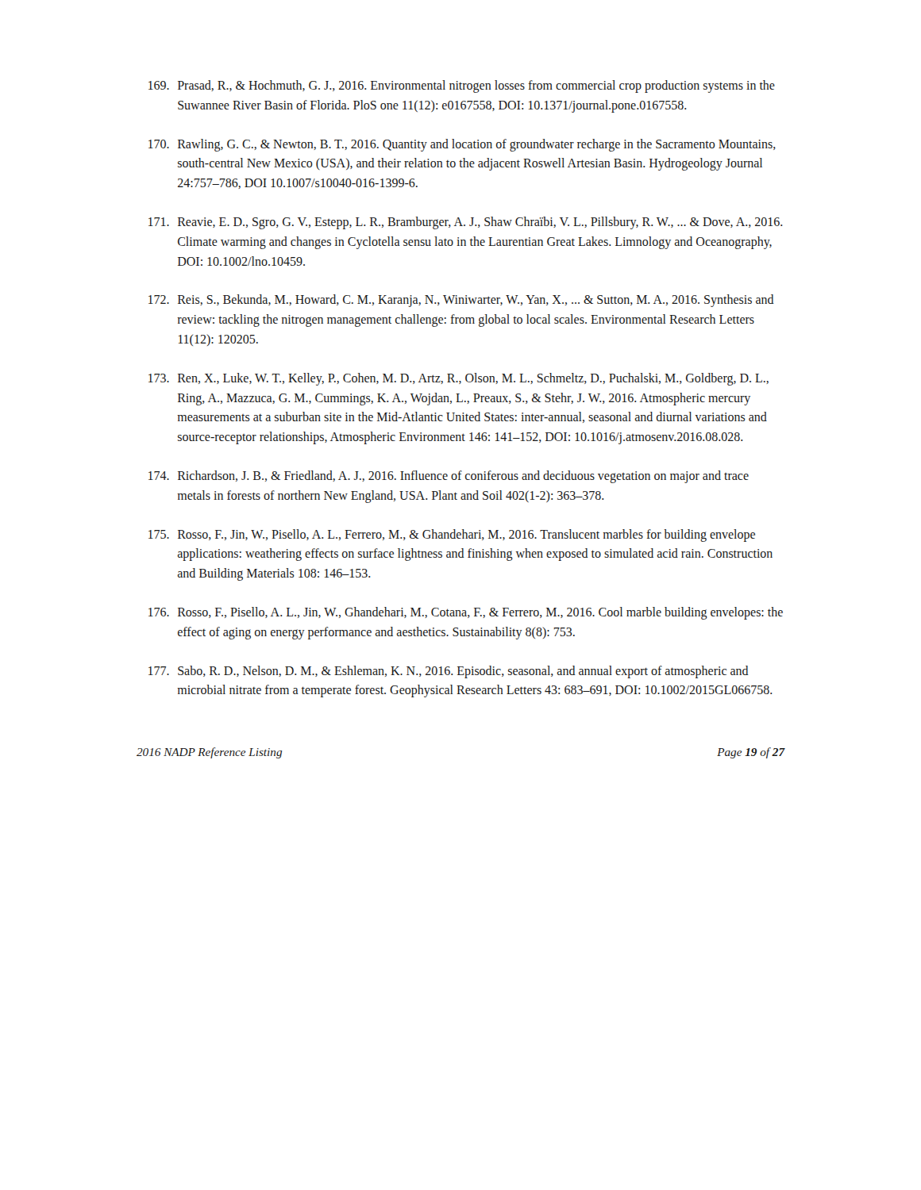Prasad, R., & Hochmuth, G. J., 2016. Environmental nitrogen losses from commercial crop production systems in the Suwannee River Basin of Florida. PloS one 11(12): e0167558, DOI: 10.1371/journal.pone.0167558.
Rawling, G. C., & Newton, B. T., 2016. Quantity and location of groundwater recharge in the Sacramento Mountains, south-central New Mexico (USA), and their relation to the adjacent Roswell Artesian Basin. Hydrogeology Journal 24:757–786, DOI 10.1007/s10040-016-1399-6.
Reavie, E. D., Sgro, G. V., Estepp, L. R., Bramburger, A. J., Shaw Chraïbi, V. L., Pillsbury, R. W., ... & Dove, A., 2016. Climate warming and changes in Cyclotella sensu lato in the Laurentian Great Lakes. Limnology and Oceanography, DOI: 10.1002/lno.10459.
Reis, S., Bekunda, M., Howard, C. M., Karanja, N., Winiwarter, W., Yan, X., ... & Sutton, M. A., 2016. Synthesis and review: tackling the nitrogen management challenge: from global to local scales. Environmental Research Letters 11(12): 120205.
Ren, X., Luke, W. T., Kelley, P., Cohen, M. D., Artz, R., Olson, M. L., Schmeltz, D., Puchalski, M., Goldberg, D. L., Ring, A., Mazzuca, G. M., Cummings, K. A., Wojdan, L., Preaux, S., & Stehr, J. W., 2016. Atmospheric mercury measurements at a suburban site in the Mid-Atlantic United States: inter-annual, seasonal and diurnal variations and source-receptor relationships, Atmospheric Environment 146: 141–152, DOI: 10.1016/j.atmosenv.2016.08.028.
Richardson, J. B., & Friedland, A. J., 2016. Influence of coniferous and deciduous vegetation on major and trace metals in forests of northern New England, USA. Plant and Soil 402(1-2): 363–378.
Rosso, F., Jin, W., Pisello, A. L., Ferrero, M., & Ghandehari, M., 2016. Translucent marbles for building envelope applications: weathering effects on surface lightness and finishing when exposed to simulated acid rain. Construction and Building Materials 108: 146–153.
Rosso, F., Pisello, A. L., Jin, W., Ghandehari, M., Cotana, F., & Ferrero, M., 2016. Cool marble building envelopes: the effect of aging on energy performance and aesthetics. Sustainability 8(8): 753.
Sabo, R. D., Nelson, D. M., & Eshleman, K. N., 2016. Episodic, seasonal, and annual export of atmospheric and microbial nitrate from a temperate forest. Geophysical Research Letters 43: 683–691, DOI: 10.1002/2015GL066758.
2016 NADP Reference Listing Page 19 of 27